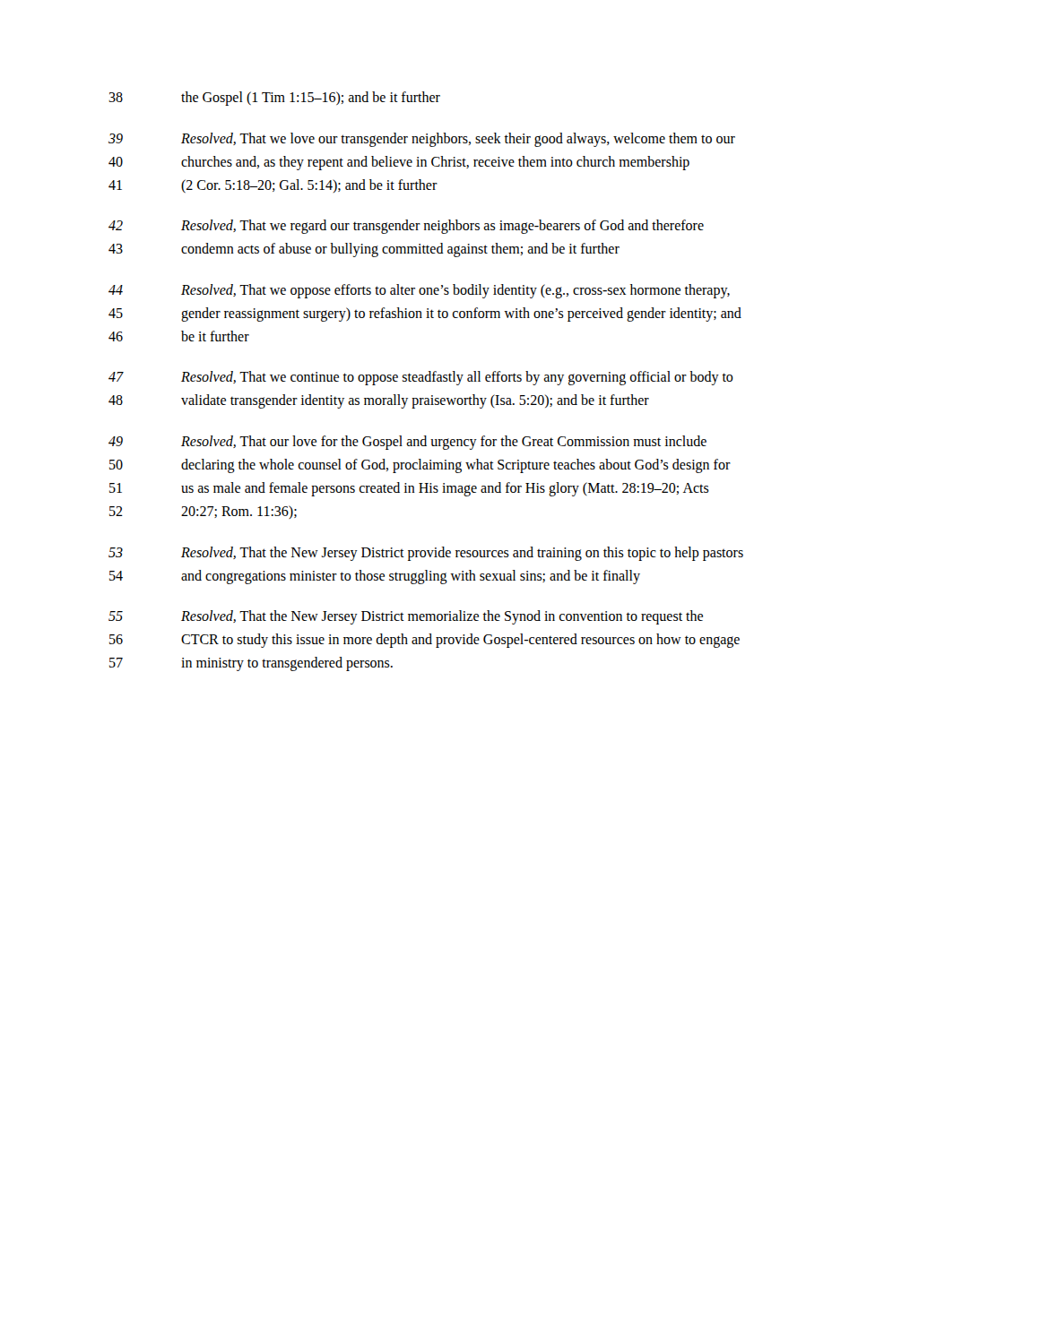| 38 | the Gospel (1 Tim 1:15–16); and be it further |
| 39 | Resolved, That we love our transgender neighbors, seek their good always, welcome them to our |
| 40 | churches and, as they repent and believe in Christ, receive them into church membership |
| 41 | (2 Cor. 5:18–20; Gal. 5:14); and be it further |
| 42 | Resolved, That we regard our transgender neighbors as image-bearers of God and therefore |
| 43 | condemn acts of abuse or bullying committed against them; and be it further |
| 44 | Resolved, That we oppose efforts to alter one’s bodily identity (e.g., cross-sex hormone therapy, |
| 45 | gender reassignment surgery) to refashion it to conform with one’s perceived gender identity; and |
| 46 | be it further |
| 47 | Resolved, That we continue to oppose steadfastly all efforts by any governing official or body to |
| 48 | validate transgender identity as morally praiseworthy (Isa. 5:20); and be it further |
| 49 | Resolved, That our love for the Gospel and urgency for the Great Commission must include |
| 50 | declaring the whole counsel of God, proclaiming what Scripture teaches about God’s design for |
| 51 | us as male and female persons created in His image and for His glory (Matt. 28:19–20; Acts |
| 52 | 20:27; Rom. 11:36); |
| 53 | Resolved, That the New Jersey District provide resources and training on this topic to help pastors |
| 54 | and congregations minister to those struggling with sexual sins; and be it finally |
| 55 | Resolved, That the New Jersey District memorialize the Synod in convention to request the |
| 56 | CTCR to study this issue in more depth and provide Gospel-centered resources on how to engage |
| 57 | in ministry to transgendered persons. |